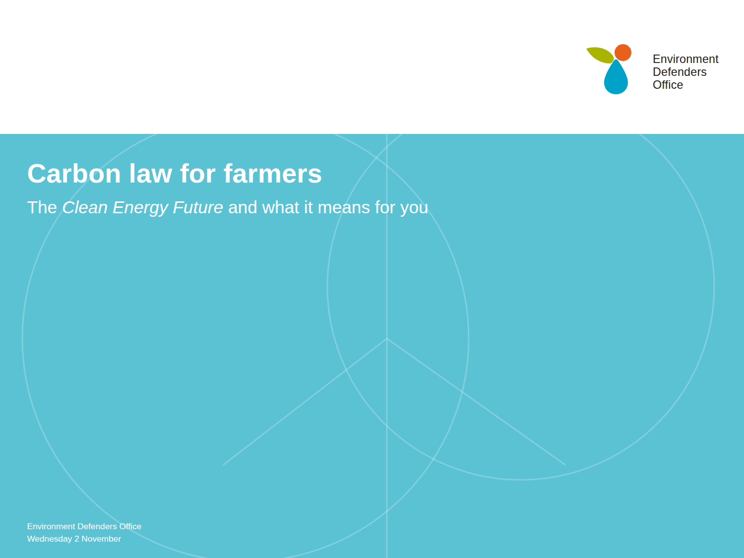Environment
Defenders
Office
Carbon law for farmers
The Clean Energy Future and what it means for you
Environment Defenders Office
Wednesday 2 November